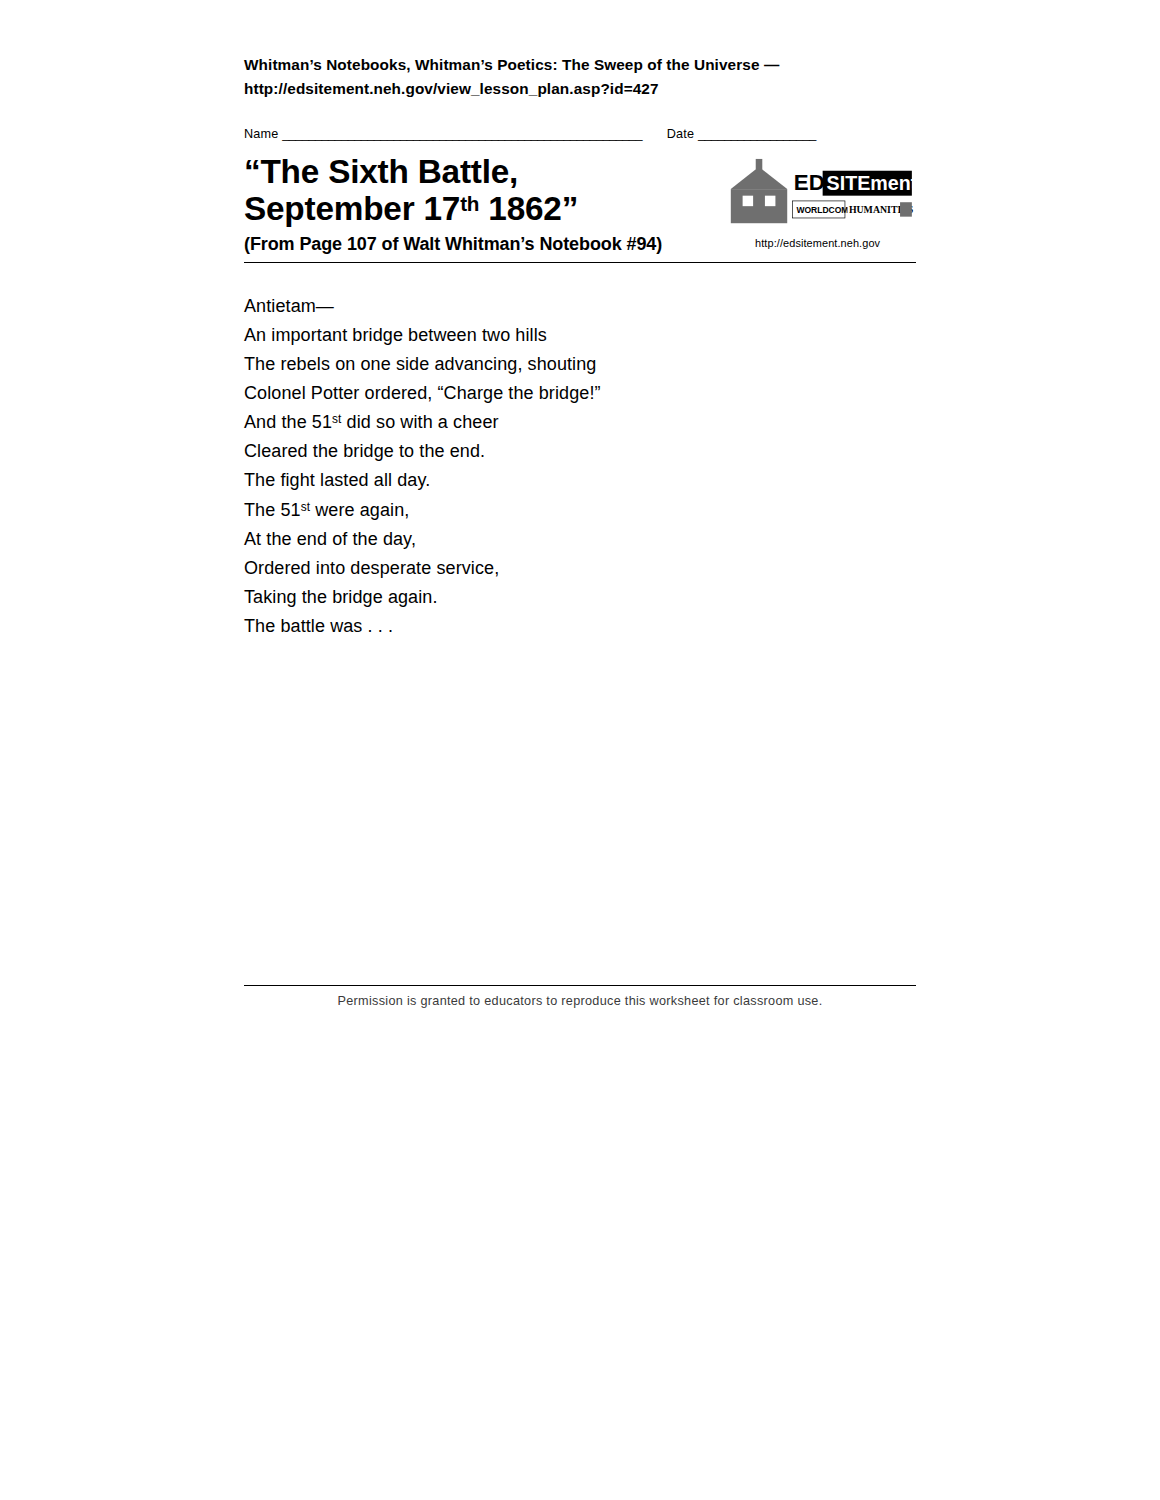Whitman’s Notebooks, Whitman’s Poetics: The Sweep of the Universe —
http://edsitement.neh.gov/view_lesson_plan.asp?id=427
Name _______________________________________________________ Date __________________
“The Sixth Battle,
September 17th 1862”
(From Page 107 of Walt Whitman’s Notebook #94)
ED SITEment WORLDCOM HUMANITIES
http://edsitement.neh.gov
Antietam—
An important bridge between two hills
The rebels on one side advancing, shouting
Colonel Potter ordered, “Charge the bridge!”
And the 51st did so with a cheer
Cleared the bridge to the end.
The fight lasted all day.
The 51st were again,
At the end of the day,
Ordered into desperate service,
Taking the bridge again.
The battle was . . .
Permission is granted to educators to reproduce this worksheet for classroom use.